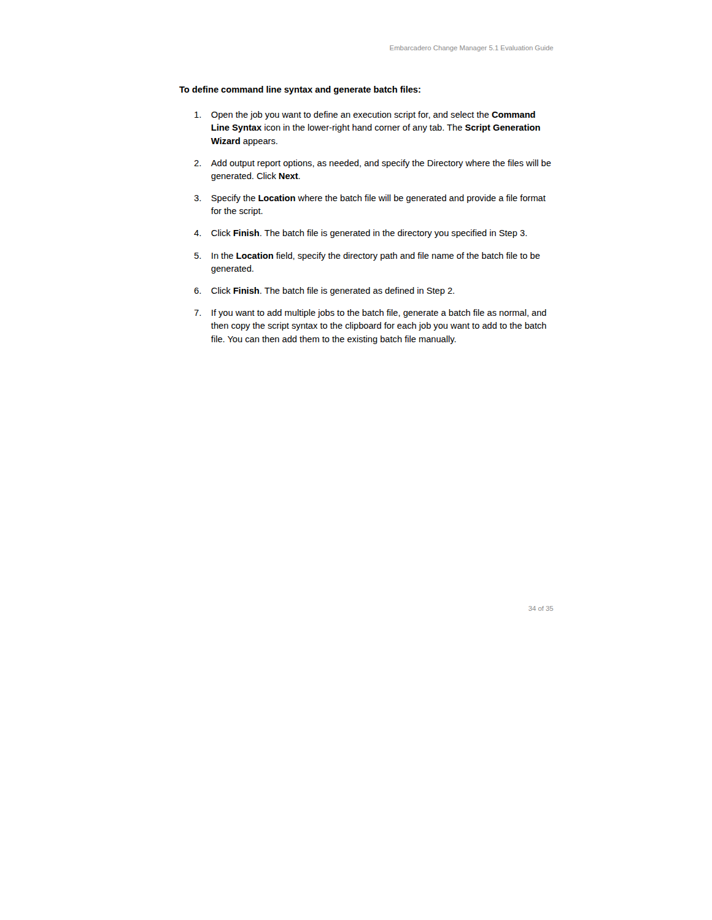Embarcadero Change Manager 5.1 Evaluation Guide
To define command line syntax and generate batch files:
Open the job you want to define an execution script for, and select the Command Line Syntax icon in the lower-right hand corner of any tab. The Script Generation Wizard appears.
Add output report options, as needed, and specify the Directory where the files will be generated. Click Next.
Specify the Location where the batch file will be generated and provide a file format for the script.
Click Finish. The batch file is generated in the directory you specified in Step 3.
In the Location field, specify the directory path and file name of the batch file to be generated.
Click Finish. The batch file is generated as defined in Step 2.
If you want to add multiple jobs to the batch file, generate a batch file as normal, and then copy the script syntax to the clipboard for each job you want to add to the batch file. You can then add them to the existing batch file manually.
34 of 35